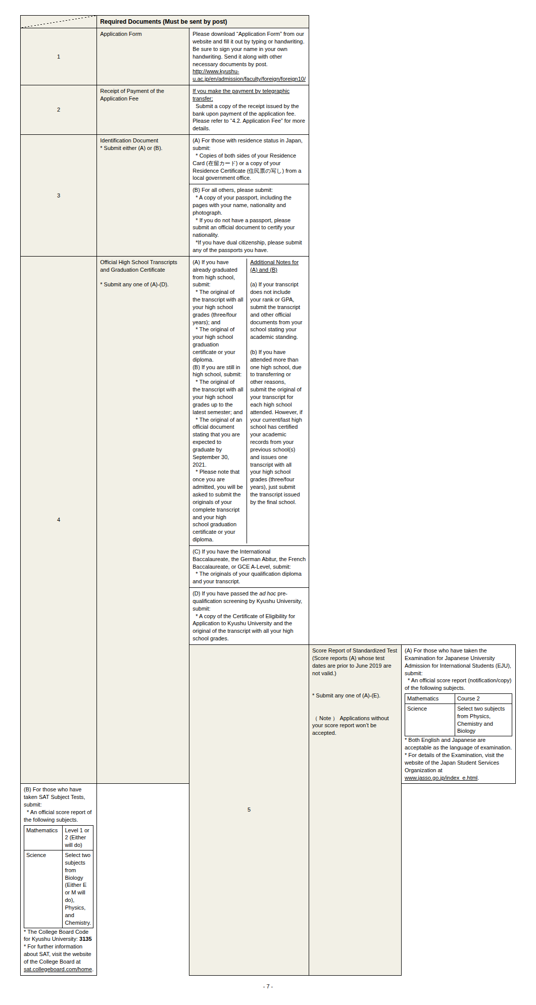| | Required Documents (Must be sent by post) |
| 1 | Application Form | Please download “Application Form” from our website and fill it out by typing or handwriting. Be sure to sign your name in your own handwriting. Send it along with other necessary documents by post. http://www.kyushu-u.ac.jp/en/admission/faculty/foreign/foreign10/ |
| 2 | Receipt of Payment of the Application Fee | If you make the payment by telegraphic transfer; Submit a copy of the receipt issued by the bank upon payment of the application fee. Please refer to “4.2. Application Fee” for more details. |
| 3 | Identification Document * Submit either (A) or (B). | (A) For those with residence status in Japan, submit: * Copies of both sides of your Residence Card (在留カード) or a copy of your Residence Certificate (住民票の写し) from a local government office. |
| (B) For all others, please submit: * A copy of your passport, including the pages with your name, nationality and photograph. * If you do not have a passport, please submit an official document to certify your nationality. *If you have dual citizenship, please submit any of the passports you have. |
| 4 | Official High School Transcripts and Graduation Certificate * Submit any one of (A)-(D). | / (A) If you have already graduated from high school, submit: * The original of the transcript with all your high school grades (three/four years); and * The original of your high school graduation certificate or your diploma. (B) If you are still in high school, submit: * The original of the transcript with all your high school grades up to the latest semester; and * The original of an official document stating that you are expected to graduate by September 30, 2021. * Please note that once you are admitted, you will be asked to submit the originals of your complete transcript and your high school graduation certificate or your diploma. / Additional Notes for (A) and (B) (a) If your transcript does not include your rank or GPA, submit the transcript and other official documents from your school stating your academic standing. (b) If you have attended more than one high school, due to transferring or other reasons, submit the original of your transcript for each high school attended. However, if your current/last high school has certified your academic records from your previous school(s) and issues one transcript with all your high school grades (three/four years), just submit the transcript issued by the final school. / |
| (C) If you have the International Baccalaureate, the German Abitur, the French Baccalaureate, or GCE A-Level, submit: * The originals of your qualification diploma and your transcript. |
| (D) If you have passed the ad hoc pre-qualification screening by Kyushu University, submit: * A copy of the Certificate of Eligibility for Application to Kyushu University and the original of the transcript with all your high school grades. |
| 5 | Score Report of Standardized Test (Score reports (A) whose test dates are prior to June 2019 are not valid.) * Submit any one of (A)-(E). （ Note ） Applications without your score report won’t be accepted. | (A) For those who have taken the Examination for Japanese University Admission for International Students (EJU), submit: * An official score report (notification/copy) of the following subjects. / Mathematics / Course 2 / / Science / Select two subjects from Physics, Chemistry and Biology / * Both English and Japanese are acceptable as the language of examination. * For details of the Examination, visit the website of the Japan Student Services Organization at www.jasso.go.jp/index_e.html . |
| (B) For those who have taken SAT Subject Tests, submit: * An official score report of the following subjects. / Mathematics / Level 1 or 2 (Either will do) / / Science / Select two subjects from Biology (Either E or M will do), Physics, and Chemistry. / * The College Board Code for Kyushu University: 3135 * For further information about SAT, visit the website of the College Board at sat.collegeboard.com/home . |
- 7 -